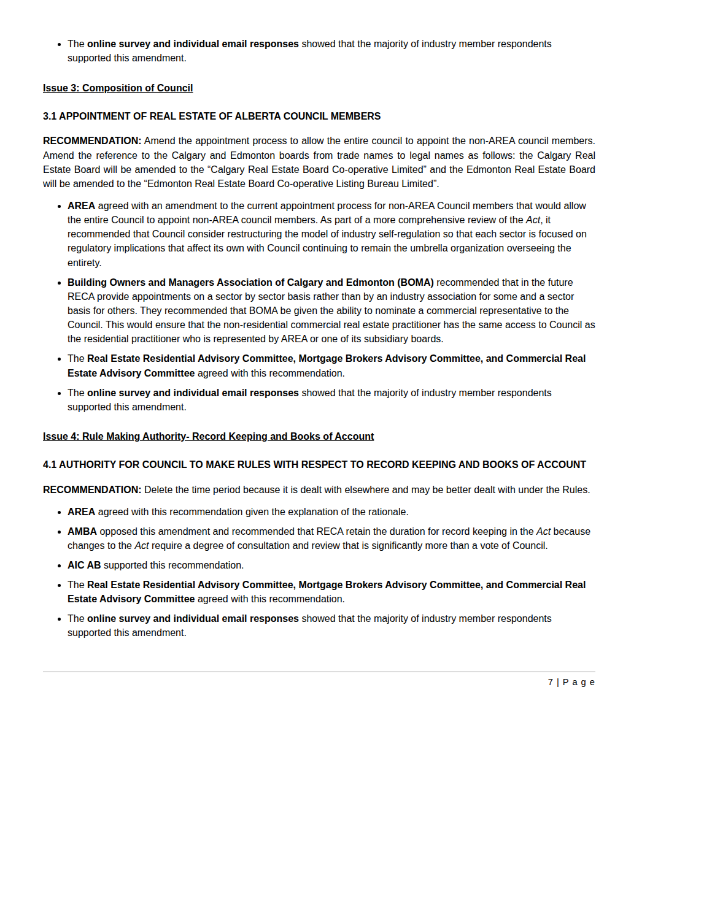The online survey and individual email responses showed that the majority of industry member respondents supported this amendment.
Issue 3: Composition of Council
3.1 APPOINTMENT OF REAL ESTATE OF ALBERTA COUNCIL MEMBERS
RECOMMENDATION: Amend the appointment process to allow the entire council to appoint the non-AREA council members. Amend the reference to the Calgary and Edmonton boards from trade names to legal names as follows: the Calgary Real Estate Board will be amended to the “Calgary Real Estate Board Co-operative Limited” and the Edmonton Real Estate Board will be amended to the “Edmonton Real Estate Board Co-operative Listing Bureau Limited”.
AREA agreed with an amendment to the current appointment process for non-AREA Council members that would allow the entire Council to appoint non-AREA council members. As part of a more comprehensive review of the Act, it recommended that Council consider restructuring the model of industry self-regulation so that each sector is focused on regulatory implications that affect its own with Council continuing to remain the umbrella organization overseeing the entirety.
Building Owners and Managers Association of Calgary and Edmonton (BOMA) recommended that in the future RECA provide appointments on a sector by sector basis rather than by an industry association for some and a sector basis for others. They recommended that BOMA be given the ability to nominate a commercial representative to the Council. This would ensure that the non-residential commercial real estate practitioner has the same access to Council as the residential practitioner who is represented by AREA or one of its subsidiary boards.
The Real Estate Residential Advisory Committee, Mortgage Brokers Advisory Committee, and Commercial Real Estate Advisory Committee agreed with this recommendation.
The online survey and individual email responses showed that the majority of industry member respondents supported this amendment.
Issue 4: Rule Making Authority- Record Keeping and Books of Account
4.1 AUTHORITY FOR COUNCIL TO MAKE RULES WITH RESPECT TO RECORD KEEPING AND BOOKS OF ACCOUNT
RECOMMENDATION: Delete the time period because it is dealt with elsewhere and may be better dealt with under the Rules.
AREA agreed with this recommendation given the explanation of the rationale.
AMBA opposed this amendment and recommended that RECA retain the duration for record keeping in the Act because changes to the Act require a degree of consultation and review that is significantly more than a vote of Council.
AIC AB supported this recommendation.
The Real Estate Residential Advisory Committee, Mortgage Brokers Advisory Committee, and Commercial Real Estate Advisory Committee agreed with this recommendation.
The online survey and individual email responses showed that the majority of industry member respondents supported this amendment.
7 | P a g e